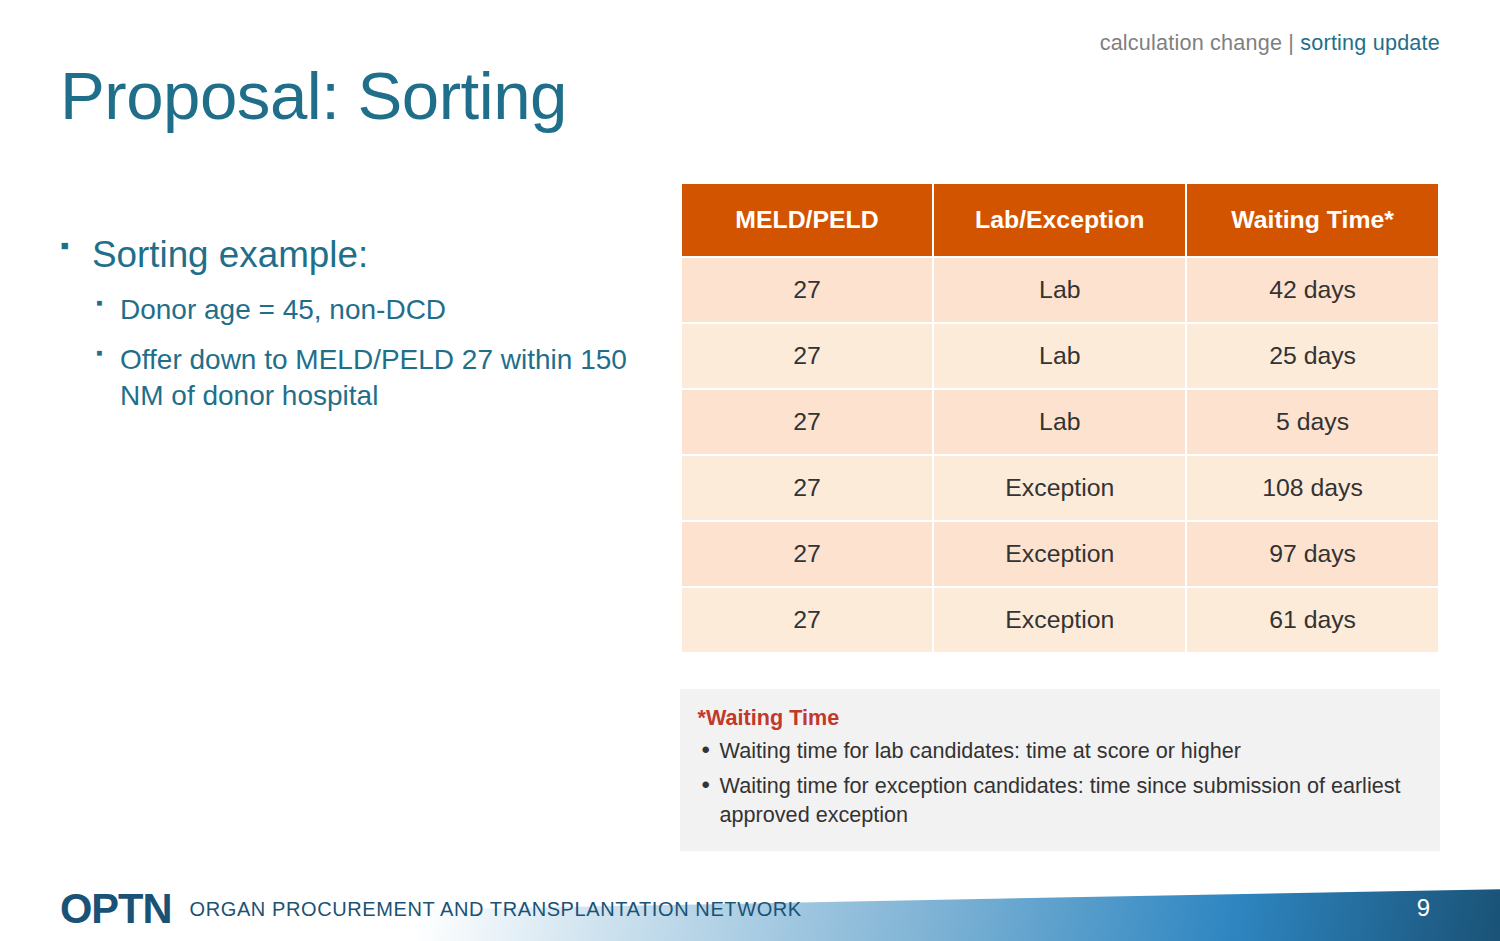calculation change | sorting update
Proposal: Sorting
Sorting example:
Donor age = 45, non-DCD
Offer down to MELD/PELD 27 within 150 NM of donor hospital
| MELD/PELD | Lab/Exception | Waiting Time* |
| --- | --- | --- |
| 27 | Lab | 42 days |
| 27 | Lab | 25 days |
| 27 | Lab | 5 days |
| 27 | Exception | 108 days |
| 27 | Exception | 97 days |
| 27 | Exception | 61 days |
*Waiting Time
Waiting time for lab candidates: time at score or higher
Waiting time for exception candidates: time since submission of earliest approved exception
OPTN Organ Procurement and Transplantation Network 9